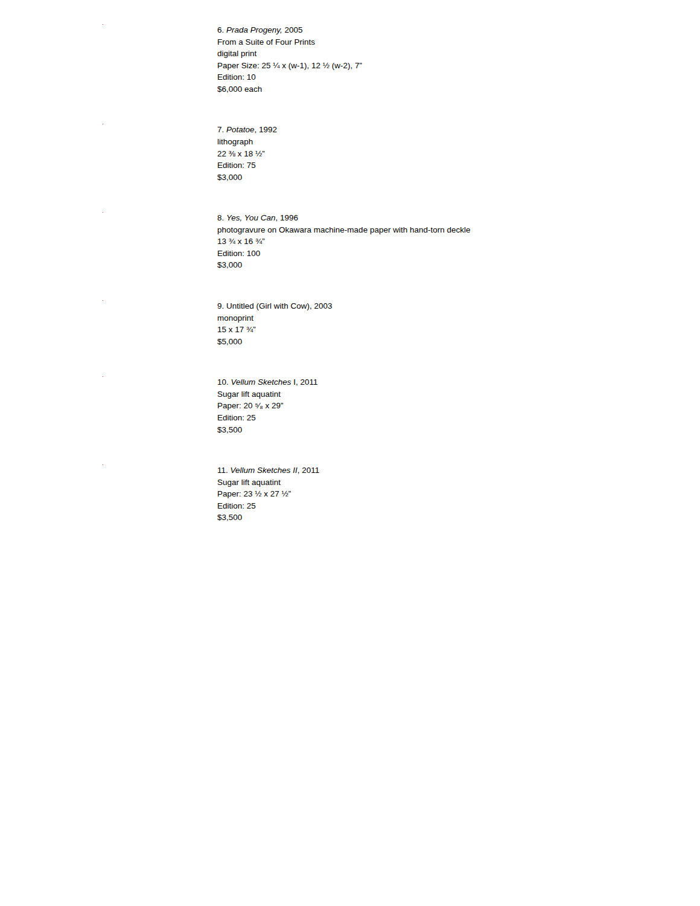6. Prada Progeny, 2005
From a Suite of Four Prints
digital print
Paper Size: 25 ¼ x (w-1), 12 ½ (w-2), 7”
Edition: 10
$6,000 each
7. Potatoe, 1992
lithograph
22 ⅜ x 18 ½”
Edition: 75
$3,000
8. Yes, You Can, 1996
photogravure on Okawara machine-made paper with hand-torn deckle
13 ¾ x 16 ¾”
Edition: 100
$3,000
9. Untitled (Girl with Cow), 2003
monoprint
15 x 17 ¾”
$5,000
10. Vellum Sketches I, 2011
Sugar lift aquatint
Paper: 20 ⁵⁄₈ x 29”
Edition: 25
$3,500
11. Vellum Sketches II, 2011
Sugar lift aquatint
Paper: 23 ½ x 27 ½”
Edition: 25
$3,500